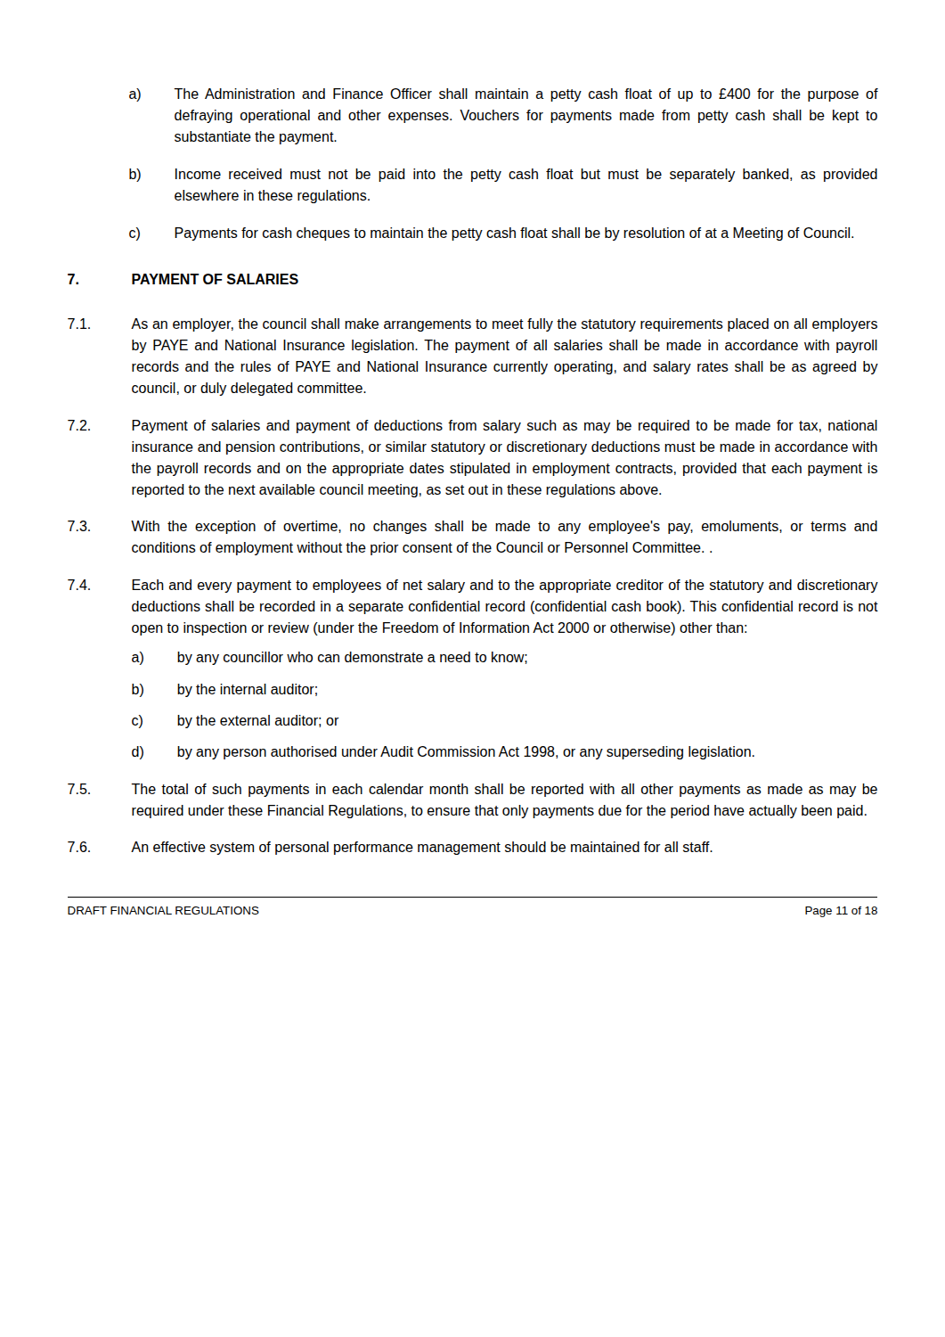a) The Administration and Finance Officer shall maintain a petty cash float of up to £400 for the purpose of defraying operational and other expenses. Vouchers for payments made from petty cash shall be kept to substantiate the payment.
b) Income received must not be paid into the petty cash float but must be separately banked, as provided elsewhere in these regulations.
c) Payments for cash cheques to maintain the petty cash float shall be by resolution of at a Meeting of Council.
7. Payment of Salaries
7.1. As an employer, the council shall make arrangements to meet fully the statutory requirements placed on all employers by PAYE and National Insurance legislation. The payment of all salaries shall be made in accordance with payroll records and the rules of PAYE and National Insurance currently operating, and salary rates shall be as agreed by council, or duly delegated committee.
7.2. Payment of salaries and payment of deductions from salary such as may be required to be made for tax, national insurance and pension contributions, or similar statutory or discretionary deductions must be made in accordance with the payroll records and on the appropriate dates stipulated in employment contracts, provided that each payment is reported to the next available council meeting, as set out in these regulations above.
7.3. With the exception of overtime, no changes shall be made to any employee's pay, emoluments, or terms and conditions of employment without the prior consent of the Council or Personnel Committee. .
7.4. Each and every payment to employees of net salary and to the appropriate creditor of the statutory and discretionary deductions shall be recorded in a separate confidential record (confidential cash book). This confidential record is not open to inspection or review (under the Freedom of Information Act 2000 or otherwise) other than:
a) by any councillor who can demonstrate a need to know;
b) by the internal auditor;
c) by the external auditor; or
d) by any person authorised under Audit Commission Act 1998, or any superseding legislation.
7.5. The total of such payments in each calendar month shall be reported with all other payments as made as may be required under these Financial Regulations, to ensure that only payments due for the period have actually been paid.
7.6. An effective system of personal performance management should be maintained for all staff.
DRAFT FINANCIAL REGULATIONS Page 11 of 18